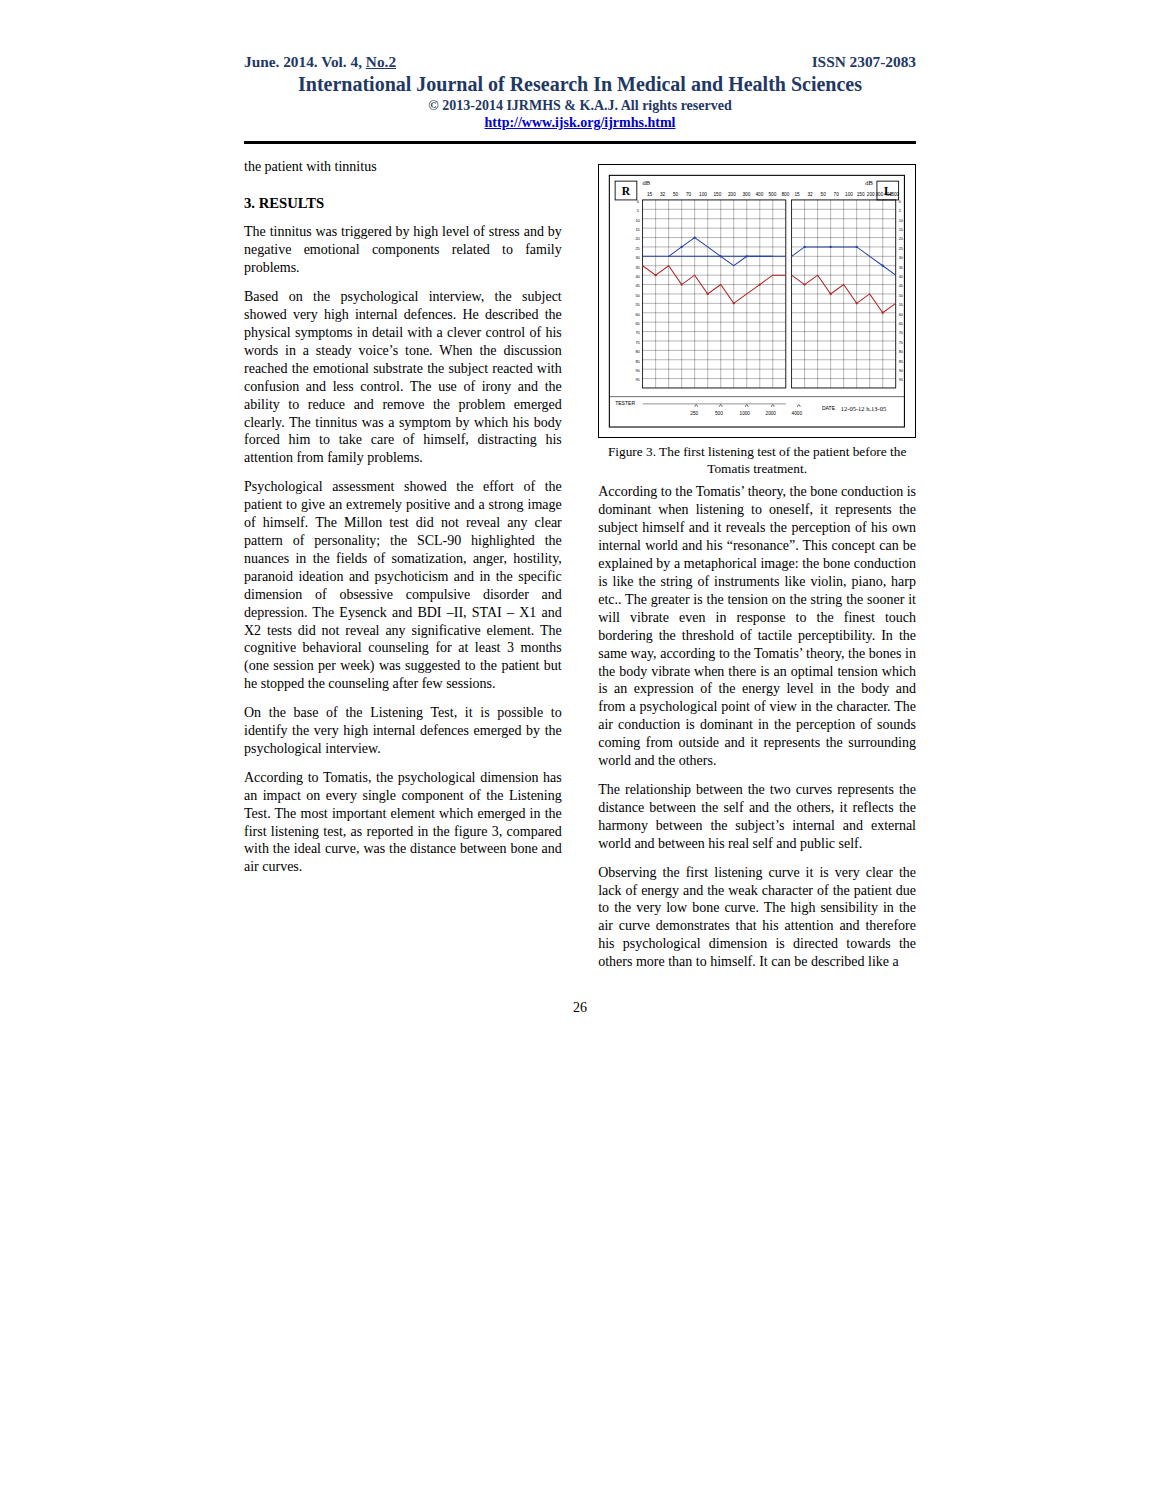June. 2014. Vol. 4, No.2 ISSN 2307-2083
International Journal of Research In Medical and Health Sciences
© 2013-2014 IJRMHS & K.A.J. All rights reserved
http://www.ijsk.org/ijrmhs.html
the patient with tinnitus
3. RESULTS
The tinnitus was triggered by high level of stress and by negative emotional components related to family problems.
Based on the psychological interview, the subject showed very high internal defences. He described the physical symptoms in detail with a clever control of his words in a steady voice’s tone. When the discussion reached the emotional substrate the subject reacted with confusion and less control. The use of irony and the ability to reduce and remove the problem emerged clearly. The tinnitus was a symptom by which his body forced him to take care of himself, distracting his attention from family problems.
Psychological assessment showed the effort of the patient to give an extremely positive and a strong image of himself. The Millon test did not reveal any clear pattern of personality; the SCL-90 highlighted the nuances in the fields of somatization, anger, hostility, paranoid ideation and psychoticism and in the specific dimension of obsessive compulsive disorder and depression. The Eysenck and BDI –II, STAI – X1 and X2 tests did not reveal any significative element. The cognitive behavioral counseling for at least 3 months (one session per week) was suggested to the patient but he stopped the counseling after few sessions.
On the base of the Listening Test, it is possible to identify the very high internal defences emerged by the psychological interview.
According to Tomatis, the psychological dimension has an impact on every single component of the Listening Test. The most important element which emerged in the first listening test, as reported in the figure 3, compared with the ideal curve, was the distance between bone and air curves.
R L dB dB 15 32 50 70 100 150 200 300 400 500 800 15 32 50 70 100 150 200 300 400 500 0 5 10 15 20 25 30 35 40 45 50 55 60 65 70 75 80 85 90 95 0 5 10 15 20 25 30 35 40 45 50 55 60 65 70 75 80 85 90 95 TESTER 250 500 1000 2000 4000 DATE 12-05-12 h.13-05
Figure 3. The first listening test of the patient before the Tomatis treatment.
According to the Tomatis’ theory, the bone conduction is dominant when listening to oneself, it represents the subject himself and it reveals the perception of his own internal world and his “resonance”. This concept can be explained by a metaphorical image: the bone conduction is like the string of instruments like violin, piano, harp etc.. The greater is the tension on the string the sooner it will vibrate even in response to the finest touch bordering the threshold of tactile perceptibility. In the same way, according to the Tomatis’ theory, the bones in the body vibrate when there is an optimal tension which is an expression of the energy level in the body and from a psychological point of view in the character. The air conduction is dominant in the perception of sounds coming from outside and it represents the surrounding world and the others.
The relationship between the two curves represents the distance between the self and the others, it reflects the harmony between the subject’s internal and external world and between his real self and public self.
Observing the first listening curve it is very clear the lack of energy and the weak character of the patient due to the very low bone curve. The high sensibility in the air curve demonstrates that his attention and therefore his psychological dimension is directed towards the others more than to himself. It can be described like a
26